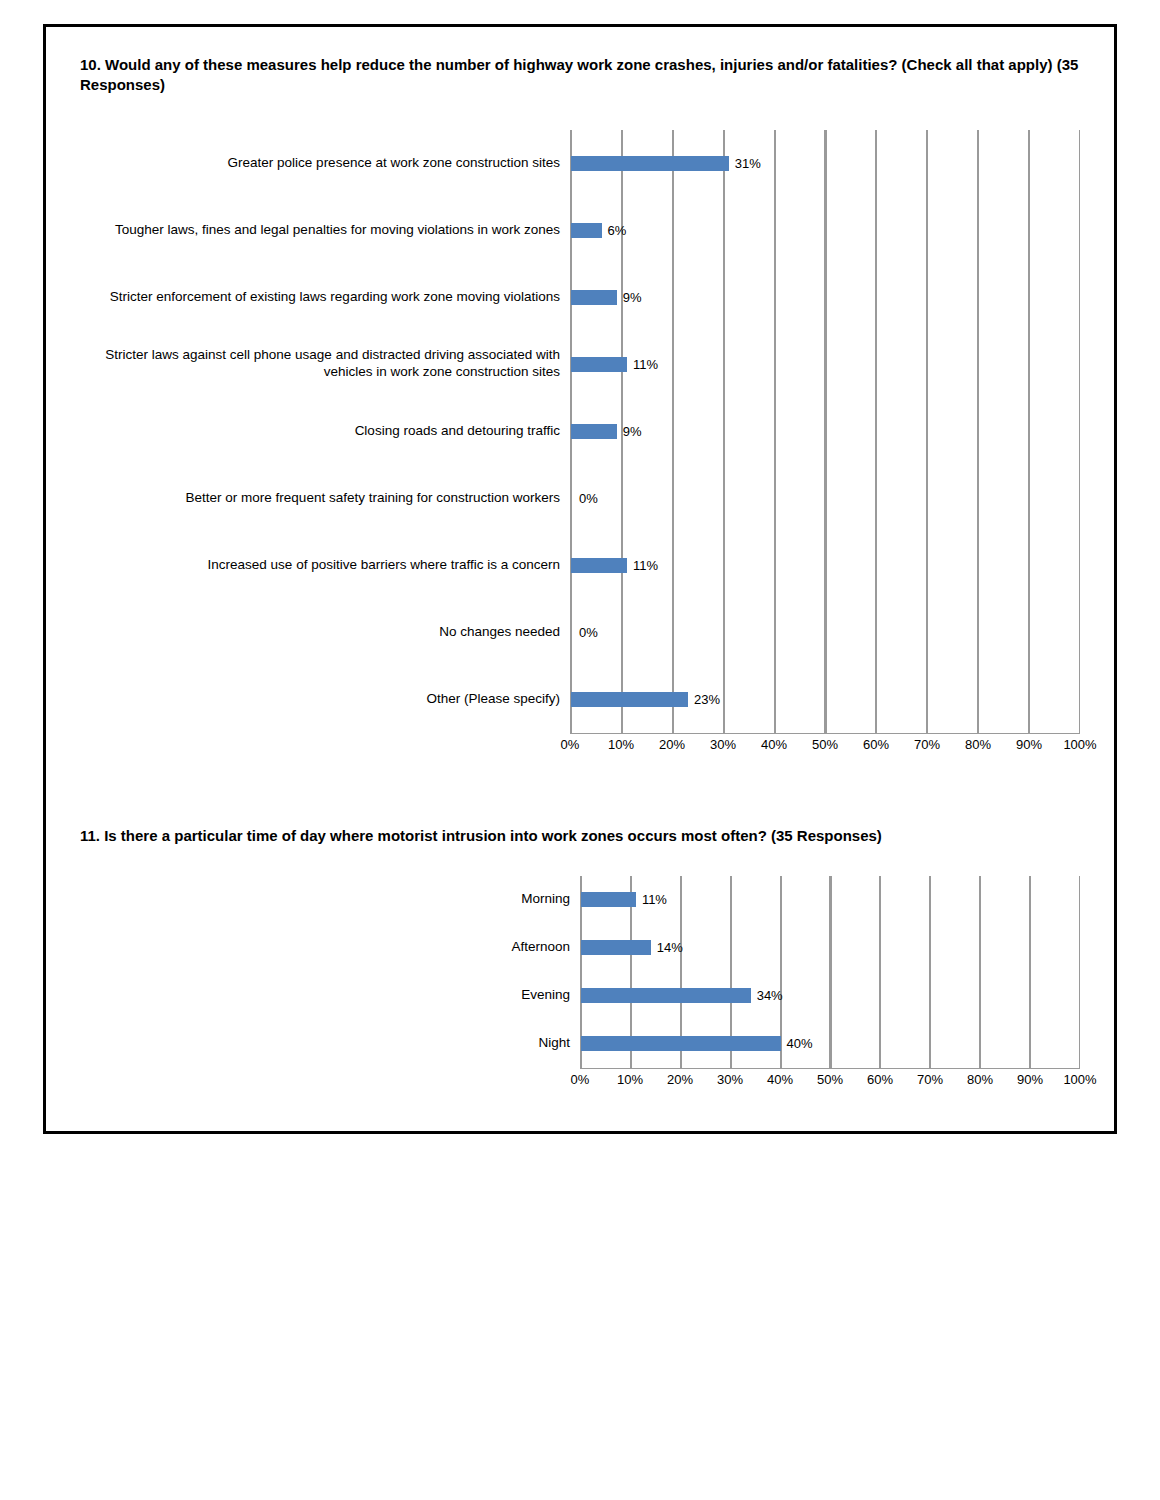10. Would any of these measures help reduce the number of highway work zone crashes, injuries and/or fatalities? (Check all that apply) (35 Responses)
Greater police presence at work zone construction sites
Tougher laws, fines and legal penalties for moving violations in work zones
Stricter enforcement of existing laws regarding work zone moving violations
Stricter laws against cell phone usage and distracted driving associated with vehicles in work zone construction sites
Closing roads and detouring traffic
Better or more frequent safety training for construction workers
Increased use of positive barriers where traffic is a concern
No changes needed
Other (Please specify)
31%
6%
9%
11%
9%
0%
11%
0%
23%
0% 10% 20% 30% 40% 50% 60% 70% 80% 90% 100%
11. Is there a particular time of day where motorist intrusion into work zones occurs most often? (35 Responses)
Morning
Afternoon
Evening
Night
11%
14%
34%
40%
0% 10% 20% 30% 40% 50% 60% 70% 80% 90% 100%